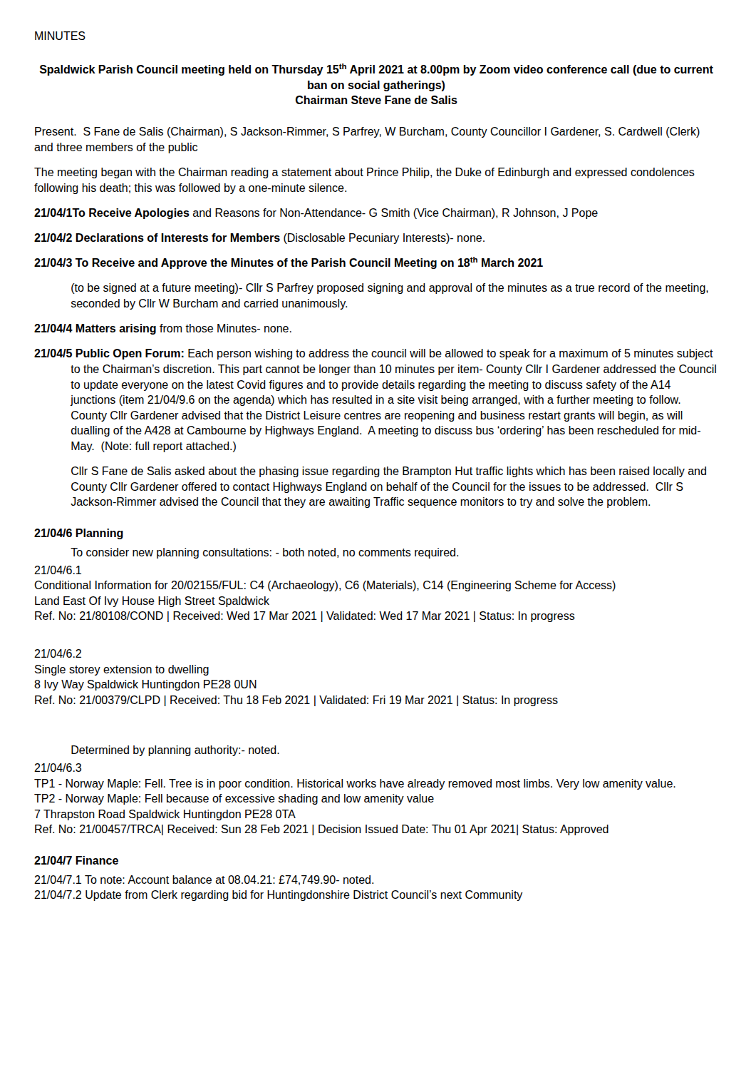MINUTES
Spaldwick Parish Council meeting held on Thursday 15th April 2021 at 8.00pm by Zoom video conference call (due to current ban on social gatherings)
Chairman Steve Fane de Salis
Present. S Fane de Salis (Chairman), S Jackson-Rimmer, S Parfrey, W Burcham, County Councillor I Gardener, S. Cardwell (Clerk) and three members of the public
The meeting began with the Chairman reading a statement about Prince Philip, the Duke of Edinburgh and expressed condolences following his death; this was followed by a one-minute silence.
21/04/1To Receive Apologies and Reasons for Non-Attendance- G Smith (Vice Chairman), R Johnson, J Pope
21/04/2 Declarations of Interests for Members (Disclosable Pecuniary Interests)- none.
21/04/3 To Receive and Approve the Minutes of the Parish Council Meeting on 18th March 2021
(to be signed at a future meeting)- Cllr S Parfrey proposed signing and approval of the minutes as a true record of the meeting, seconded by Cllr W Burcham and carried unanimously.
21/04/4 Matters arising from those Minutes- none.
21/04/5 Public Open Forum: Each person wishing to address the council will be allowed to speak for a maximum of 5 minutes subject to the Chairman’s discretion. This part cannot be longer than 10 minutes per item- County Cllr I Gardener addressed the Council to update everyone on the latest Covid figures and to provide details regarding the meeting to discuss safety of the A14 junctions (item 21/04/9.6 on the agenda) which has resulted in a site visit being arranged, with a further meeting to follow. County Cllr Gardener advised that the District Leisure centres are reopening and business restart grants will begin, as will dualling of the A428 at Cambourne by Highways England. A meeting to discuss bus ‘ordering’ has been rescheduled for mid-May. (Note: full report attached.)
Cllr S Fane de Salis asked about the phasing issue regarding the Brampton Hut traffic lights which has been raised locally and County Cllr Gardener offered to contact Highways England on behalf of the Council for the issues to be addressed. Cllr S Jackson-Rimmer advised the Council that they are awaiting Traffic sequence monitors to try and solve the problem.
21/04/6 Planning
To consider new planning consultations: - both noted, no comments required.
21/04/6.1
Conditional Information for 20/02155/FUL: C4 (Archaeology), C6 (Materials), C14 (Engineering Scheme for Access)
Land East Of Ivy House High Street Spaldwick
Ref. No: 21/80108/COND | Received: Wed 17 Mar 2021 | Validated: Wed 17 Mar 2021 | Status: In progress
21/04/6.2
Single storey extension to dwelling
8 Ivy Way Spaldwick Huntingdon PE28 0UN
Ref. No: 21/00379/CLPD | Received: Thu 18 Feb 2021 | Validated: Fri 19 Mar 2021 | Status: In progress
Determined by planning authority:- noted.
21/04/6.3
TP1 - Norway Maple: Fell. Tree is in poor condition. Historical works have already removed most limbs. Very low amenity value.
TP2 - Norway Maple: Fell because of excessive shading and low amenity value
7 Thrapston Road Spaldwick Huntingdon PE28 0TA
Ref. No: 21/00457/TRCA| Received: Sun 28 Feb 2021 | Decision Issued Date: Thu 01 Apr 2021| Status: Approved
21/04/7 Finance
21/04/7.1 To note: Account balance at 08.04.21: £74,749.90- noted.
21/04/7.2 Update from Clerk regarding bid for Huntingdonshire District Council’s next Community